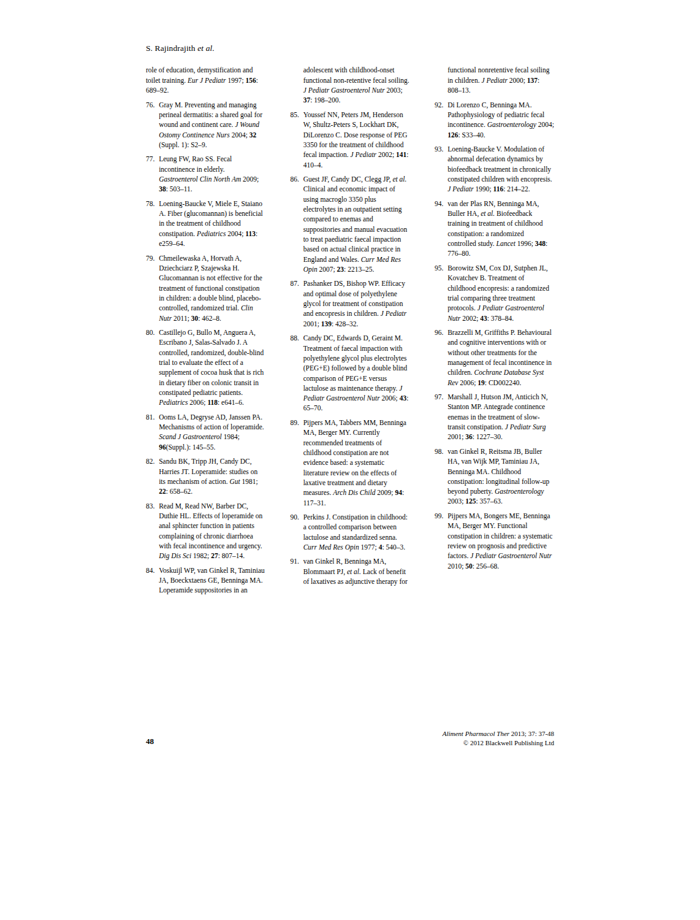S. Rajindrajith et al.
role of education, demystification and toilet training. Eur J Pediatr 1997; 156: 689–92.
76. Gray M. Preventing and managing perineal dermatitis: a shared goal for wound and continent care. J Wound Ostomy Continence Nurs 2004; 32 (Suppl. 1): S2–9.
77. Leung FW, Rao SS. Fecal incontinence in elderly. Gastroenterol Clin North Am 2009; 38: 503–11.
78. Loening-Baucke V, Miele E, Staiano A. Fiber (glucomannan) is beneficial in the treatment of childhood constipation. Pediatrics 2004; 113: e259–64.
79. Chmeilewaska A, Horvath A, Dziechciarz P, Szajewska H. Glucomannan is not effective for the treatment of functional constipation in children: a double blind, placebo-controlled, randomized trial. Clin Nutr 2011; 30: 462–8.
80. Castillejo G, Bullo M, Anguera A, Escribano J, Salas-Salvado J. A controlled, randomized, double-blind trial to evaluate the effect of a supplement of cocoa husk that is rich in dietary fiber on colonic transit in constipated pediatric patients. Pediatrics 2006; 118: e641–6.
81. Ooms LA, Degryse AD, Janssen PA. Mechanisms of action of loperamide. Scand J Gastroenterol 1984; 96(Suppl.): 145–55.
82. Sandu BK, Tripp JH, Candy DC, Harries JT. Loperamide: studies on its mechanism of action. Gut 1981; 22: 658–62.
83. Read M, Read NW, Barber DC, Duthie HL. Effects of loperamide on anal sphincter function in patients complaining of chronic diarrhoea with fecal incontinence and urgency. Dig Dis Sci 1982; 27: 807–14.
84. Voskuijl WP, van Ginkel R, Taminiau JA, Boeckxtaens GE, Benninga MA. Loperamide suppositories in an
adolescent with childhood-onset functional non-retentive fecal soiling. J Pediatr Gastroenterol Nutr 2003; 37: 198–200.
85. Youssef NN, Peters JM, Henderson W, Shultz-Peters S, Lockhart DK, DiLorenzo C. Dose response of PEG 3350 for the treatment of childhood fecal impaction. J Pediatr 2002; 141: 410–4.
86. Guest JF, Candy DC, Clegg JP, et al. Clinical and economic impact of using macroglo 3350 plus electrolytes in an outpatient setting compared to enemas and suppositories and manual evacuation to treat paediatric faecal impaction based on actual clinical practice in England and Wales. Curr Med Res Opin 2007; 23: 2213–25.
87. Pashanker DS, Bishop WP. Efficacy and optimal dose of polyethylene glycol for treatment of constipation and encopresis in children. J Pediatr 2001; 139: 428–32.
88. Candy DC, Edwards D, Geraint M. Treatment of faecal impaction with polyethylene glycol plus electrolytes (PEG+E) followed by a double blind comparison of PEG+E versus lactulose as maintenance therapy. J Pediatr Gastroenterol Nutr 2006; 43: 65–70.
89. Pijpers MA, Tabbers MM, Benninga MA, Berger MY. Currently recommended treatments of childhood constipation are not evidence based: a systematic literature review on the effects of laxative treatment and dietary measures. Arch Dis Child 2009; 94: 117–31.
90. Perkins J. Constipation in childhood: a controlled comparison between lactulose and standardized senna. Curr Med Res Opin 1977; 4: 540–3.
91. van Ginkel R, Benninga MA, Blommaart PJ, et al. Lack of benefit of laxatives as adjunctive therapy for
functional nonretentive fecal soiling in children. J Pediatr 2000; 137: 808–13.
92. Di Lorenzo C, Benninga MA. Pathophysiology of pediatric fecal incontinence. Gastroenterology 2004; 126: S33–40.
93. Loening-Baucke V. Modulation of abnormal defecation dynamics by biofeedback treatment in chronically constipated children with encopresis. J Pediatr 1990; 116: 214–22.
94. van der Plas RN, Benninga MA, Buller HA, et al. Biofeedback training in treatment of childhood constipation: a randomized controlled study. Lancet 1996; 348: 776–80.
95. Borowitz SM, Cox DJ, Sutphen JL, Kovatchev B. Treatment of childhood encopresis: a randomized trial comparing three treatment protocols. J Pediatr Gastroenterol Nutr 2002; 43: 378–84.
96. Brazzelli M, Griffiths P. Behavioural and cognitive interventions with or without other treatments for the management of fecal incontinence in children. Cochrane Database Syst Rev 2006; 19: CD002240.
97. Marshall J, Hutson JM, Anticich N, Stanton MP. Antegrade continence enemas in the treatment of slow-transit constipation. J Pediatr Surg 2001; 36: 1227–30.
98. van Ginkel R, Reitsma JB, Buller HA, van Wijk MP, Taminiau JA, Benninga MA. Childhood constipation: longitudinal follow-up beyond puberty. Gastroenterology 2003; 125: 357–63.
99. Pijpers MA, Bongers ME, Benninga MA, Berger MY. Functional constipation in children: a systematic review on prognosis and predictive factors. J Pediatr Gastroenterol Nutr 2010; 50: 256–68.
48
Aliment Pharmacol Ther 2013; 37: 37-48
© 2012 Blackwell Publishing Ltd